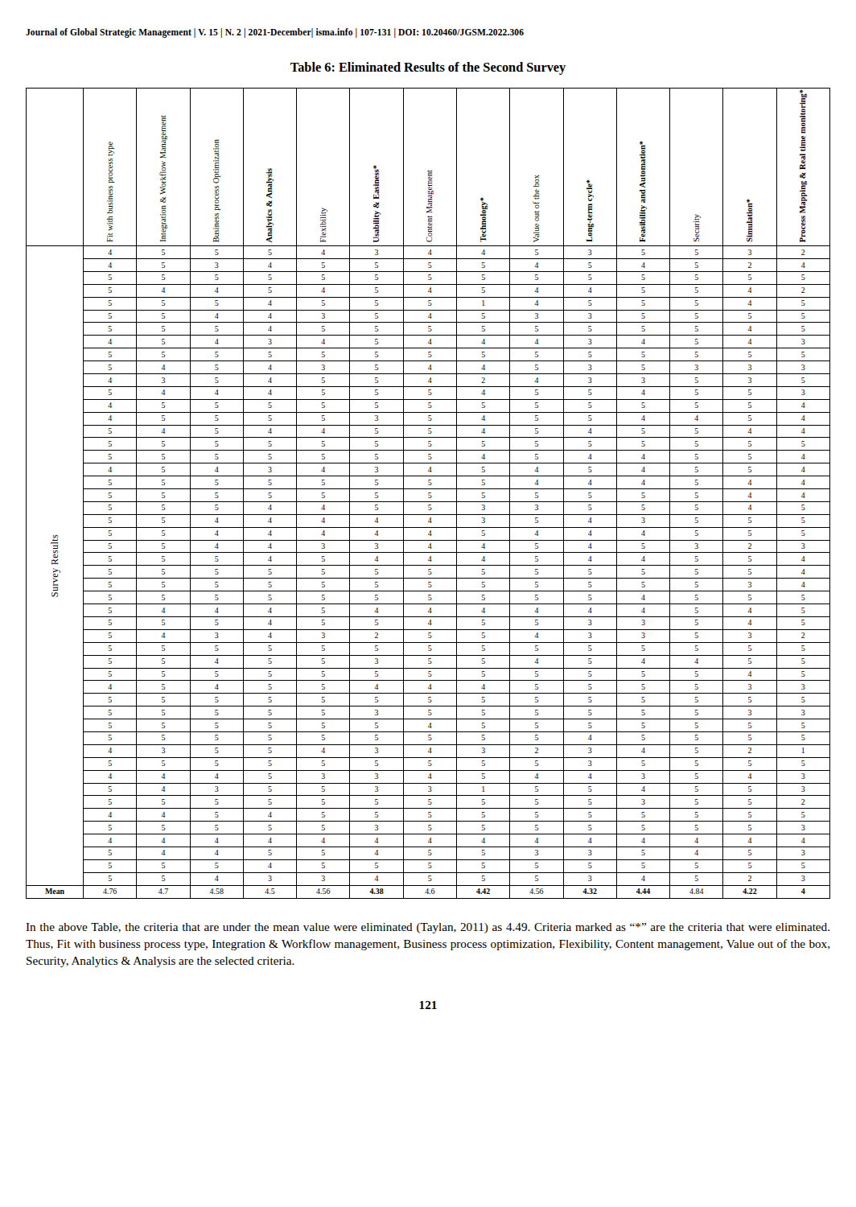Journal of Global Strategic Management | V. 15 | N. 2 | 2021-December| isma.info | 107-131 | DOI: 10.20460/JGSM.2022.306
Table 6: Eliminated Results of the Second Survey
| | Fit with business process type | Integration & Workflow Management | Business process Optimization | Analytics & Analysis | Flexibility | Usability & Easiness* | Content Management | Technology* | Value out of the box | Long-term cycle* | Feasibility and Automation* | Security | Simulation* | Process Mapping & Real time monitoring* |
| --- | --- | --- | --- | --- | --- | --- | --- | --- | --- | --- | --- | --- | --- | --- |
| Survey Results | 4 | 5 | 5 | 5 | 4 | 3 | 4 | 4 | 5 | 3 | 5 | 5 | 3 | 2 |
| 4 | 5 | 3 | 4 | 5 | 5 | 5 | 5 | 4 | 5 | 4 | 5 | 2 | 4 |
| 5 | 5 | 5 | 5 | 5 | 5 | 5 | 5 | 5 | 5 | 5 | 5 | 5 | 5 |
| 5 | 4 | 4 | 5 | 4 | 5 | 4 | 5 | 4 | 4 | 5 | 5 | 4 | 2 |
| 5 | 5 | 5 | 4 | 5 | 5 | 5 | 1 | 4 | 5 | 5 | 5 | 4 | 5 |
| 5 | 5 | 4 | 4 | 3 | 5 | 4 | 5 | 3 | 3 | 5 | 5 | 5 | 5 |
| 5 | 5 | 5 | 4 | 5 | 5 | 5 | 5 | 5 | 5 | 5 | 5 | 4 | 5 |
| 4 | 5 | 4 | 3 | 4 | 5 | 4 | 4 | 4 | 3 | 4 | 5 | 4 | 3 |
| 5 | 5 | 5 | 5 | 5 | 5 | 5 | 5 | 5 | 5 | 5 | 5 | 5 | 5 |
| 5 | 4 | 5 | 4 | 3 | 5 | 4 | 4 | 5 | 3 | 5 | 3 | 3 | 3 |
| 4 | 3 | 5 | 4 | 5 | 5 | 4 | 2 | 4 | 3 | 3 | 5 | 3 | 5 |
| 5 | 4 | 4 | 4 | 5 | 5 | 5 | 4 | 5 | 5 | 4 | 5 | 5 | 3 |
| 4 | 5 | 5 | 5 | 5 | 5 | 5 | 5 | 5 | 5 | 5 | 5 | 5 | 4 |
| 4 | 5 | 5 | 5 | 5 | 3 | 5 | 4 | 5 | 5 | 4 | 4 | 5 | 4 |
| 5 | 4 | 5 | 4 | 4 | 5 | 5 | 4 | 5 | 4 | 5 | 5 | 4 | 4 |
| 5 | 5 | 5 | 5 | 5 | 5 | 5 | 5 | 5 | 5 | 5 | 5 | 5 | 5 |
| 5 | 5 | 5 | 5 | 5 | 5 | 5 | 4 | 5 | 4 | 4 | 5 | 5 | 4 |
| 4 | 5 | 4 | 3 | 4 | 3 | 4 | 5 | 4 | 5 | 4 | 5 | 5 | 4 |
| 5 | 5 | 5 | 5 | 5 | 5 | 5 | 5 | 4 | 4 | 4 | 5 | 4 | 4 |
| 5 | 5 | 5 | 5 | 5 | 5 | 5 | 5 | 5 | 5 | 5 | 5 | 4 | 4 |
| 5 | 5 | 5 | 4 | 4 | 5 | 5 | 3 | 3 | 5 | 5 | 5 | 4 | 5 |
| 5 | 5 | 4 | 4 | 4 | 4 | 4 | 3 | 5 | 4 | 3 | 5 | 5 | 5 |
| 5 | 5 | 4 | 4 | 4 | 4 | 4 | 5 | 4 | 4 | 4 | 5 | 5 | 5 |
| 5 | 5 | 4 | 4 | 3 | 3 | 4 | 4 | 5 | 4 | 5 | 3 | 2 | 3 |
| 5 | 5 | 5 | 4 | 5 | 4 | 4 | 4 | 5 | 4 | 4 | 5 | 5 | 4 |
| 5 | 5 | 5 | 5 | 5 | 5 | 5 | 5 | 5 | 5 | 5 | 5 | 5 | 4 |
| 5 | 5 | 5 | 5 | 5 | 5 | 5 | 5 | 5 | 5 | 5 | 5 | 3 | 4 |
| 5 | 5 | 5 | 5 | 5 | 5 | 5 | 5 | 5 | 5 | 4 | 5 | 5 | 5 |
| 5 | 4 | 4 | 4 | 5 | 4 | 4 | 4 | 4 | 4 | 4 | 5 | 4 | 5 |
| 5 | 5 | 5 | 4 | 5 | 5 | 4 | 5 | 5 | 3 | 3 | 5 | 4 | 5 |
| 5 | 4 | 3 | 4 | 3 | 2 | 5 | 5 | 4 | 3 | 3 | 5 | 3 | 2 |
| 5 | 5 | 5 | 5 | 5 | 5 | 5 | 5 | 5 | 5 | 5 | 5 | 5 | 5 |
| 5 | 5 | 4 | 5 | 5 | 3 | 5 | 5 | 4 | 5 | 4 | 4 | 5 | 5 |
| 5 | 5 | 5 | 5 | 5 | 5 | 5 | 5 | 5 | 5 | 5 | 5 | 4 | 5 |
| 4 | 5 | 4 | 5 | 5 | 4 | 4 | 4 | 5 | 5 | 5 | 5 | 3 | 3 |
| 5 | 5 | 5 | 5 | 5 | 5 | 5 | 5 | 5 | 5 | 5 | 5 | 5 | 5 |
| 5 | 5 | 5 | 5 | 5 | 3 | 5 | 5 | 5 | 5 | 5 | 5 | 3 | 3 |
| 5 | 5 | 5 | 5 | 5 | 5 | 4 | 5 | 5 | 5 | 5 | 5 | 5 | 5 |
| 5 | 5 | 5 | 5 | 5 | 5 | 5 | 5 | 5 | 4 | 5 | 5 | 5 | 5 |
| 4 | 3 | 5 | 5 | 4 | 3 | 4 | 3 | 2 | 3 | 4 | 5 | 2 | 1 |
| 5 | 5 | 5 | 5 | 5 | 5 | 5 | 5 | 5 | 3 | 5 | 5 | 5 | 5 |
| 4 | 4 | 4 | 5 | 3 | 3 | 4 | 5 | 4 | 4 | 3 | 5 | 4 | 3 |
| 5 | 4 | 3 | 5 | 5 | 3 | 3 | 1 | 5 | 5 | 4 | 5 | 5 | 3 |
| 5 | 5 | 5 | 5 | 5 | 5 | 5 | 5 | 5 | 5 | 3 | 5 | 5 | 2 |
| 4 | 4 | 5 | 4 | 5 | 5 | 5 | 5 | 5 | 5 | 5 | 5 | 5 | 5 |
| 5 | 5 | 5 | 5 | 5 | 3 | 5 | 5 | 5 | 5 | 5 | 5 | 5 | 3 |
| 4 | 4 | 4 | 4 | 4 | 4 | 4 | 4 | 4 | 4 | 4 | 4 | 4 | 4 |
| 5 | 4 | 4 | 5 | 5 | 4 | 5 | 5 | 3 | 3 | 5 | 4 | 5 | 3 |
| 5 | 5 | 5 | 4 | 5 | 5 | 5 | 5 | 5 | 5 | 5 | 5 | 5 | 5 |
| 5 | 5 | 4 | 3 | 3 | 4 | 5 | 5 | 5 | 3 | 4 | 5 | 2 | 3 |
| Mean | 4.76 | 4.7 | 4.58 | 4.5 | 4.56 | 4.38 | 4.6 | 4.42 | 4.56 | 4.32 | 4.44 | 4.84 | 4.22 | 4 |
In the above Table, the criteria that are under the mean value were eliminated (Taylan, 2011) as 4.49. Criteria marked as “*” are the criteria that were eliminated. Thus, Fit with business process type, Integration & Workflow management, Business process optimization, Flexibility, Content management, Value out of the box, Security, Analytics & Analysis are the selected criteria.
121